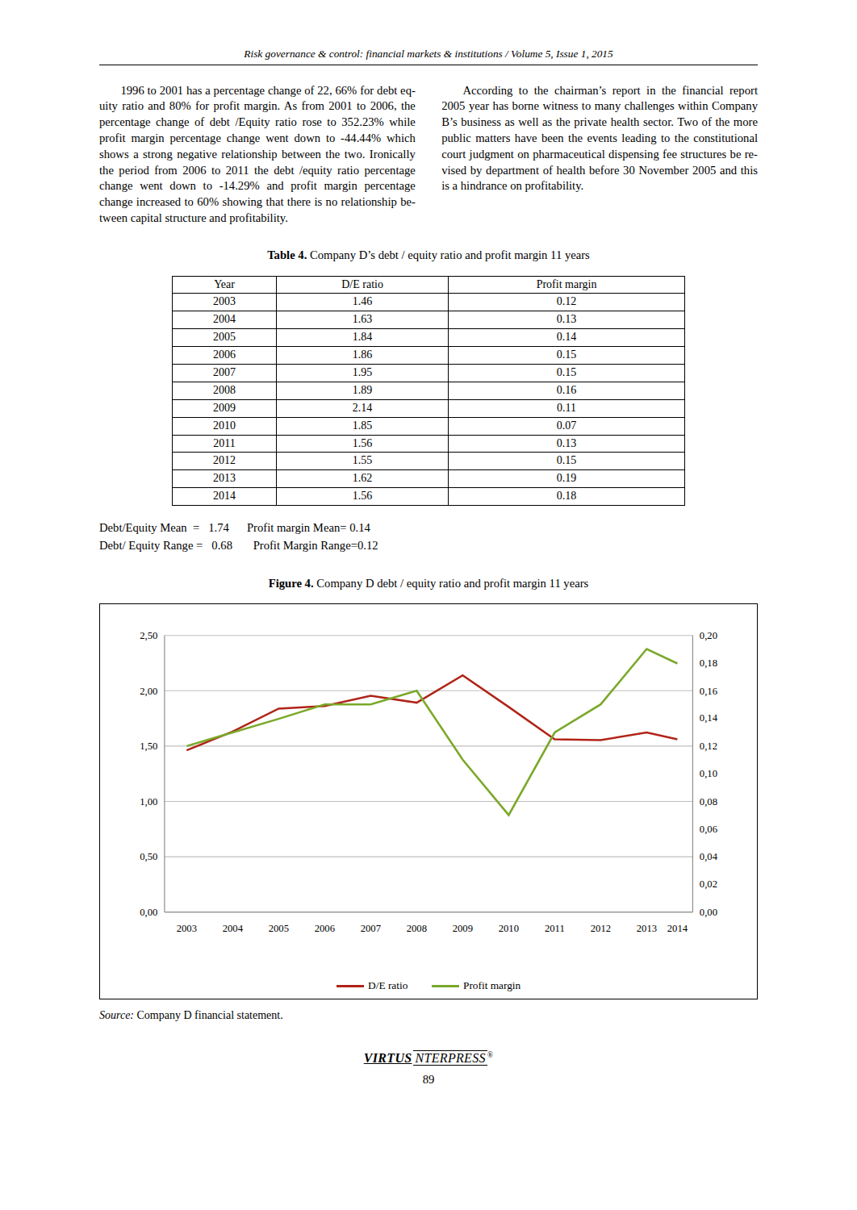Risk governance & control: financial markets & institutions / Volume 5, Issue 1, 2015
1996 to 2001 has a percentage change of 22, 66% for debt equity ratio and 80% for profit margin. As from 2001 to 2006, the percentage change of debt /Equity ratio rose to 352.23% while profit margin percentage change went down to -44.44% which shows a strong negative relationship between the two. Ironically the period from 2006 to 2011 the debt /equity ratio percentage change went down to -14.29% and profit margin percentage change increased to 60% showing that there is no relationship between capital structure and profitability.
According to the chairman’s report in the financial report 2005 year has borne witness to many challenges within Company B’s business as well as the private health sector. Two of the more public matters have been the events leading to the constitutional court judgment on pharmaceutical dispensing fee structures be revised by department of health before 30 November 2005 and this is a hindrance on profitability.
Table 4. Company D’s debt / equity ratio and profit margin 11 years
| Year | D/E ratio | Profit margin |
| --- | --- | --- |
| 2003 | 1.46 | 0.12 |
| 2004 | 1.63 | 0.13 |
| 2005 | 1.84 | 0.14 |
| 2006 | 1.86 | 0.15 |
| 2007 | 1.95 | 0.15 |
| 2008 | 1.89 | 0.16 |
| 2009 | 2.14 | 0.11 |
| 2010 | 1.85 | 0.07 |
| 2011 | 1.56 | 0.13 |
| 2012 | 1.55 | 0.15 |
| 2013 | 1.62 | 0.19 |
| 2014 | 1.56 | 0.18 |
Debt/Equity Mean = 1.74 Profit margin Mean= 0.14
Debt/ Equity Range = 0.68 Profit Margin Range=0.12
Figure 4. Company D debt / equity ratio and profit margin 11 years
2,50 2,00 1,50 1,00 0,50 0,00 0,20 0,18 0,16 0,14 0,12 0,10 0,08 0,06 0,04 0,02 0,00 2003 2004 2005 2006 2007 2008 2009 2010 2011 2012 2013 2014
D/E ratio Profit margin
Source: Company D financial statement.
VIRTUS NTERPRESS®
89